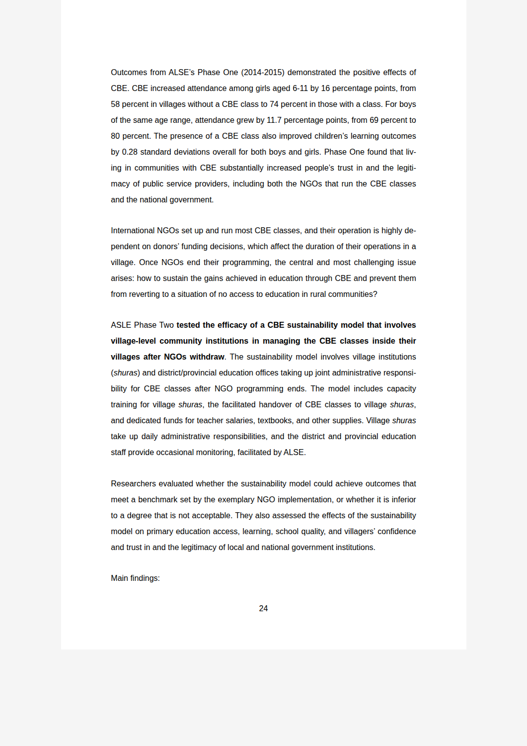Outcomes from ALSE’s Phase One (2014-2015) demonstrated the positive effects of CBE. CBE increased attendance among girls aged 6-11 by 16 percentage points, from 58 percent in villages without a CBE class to 74 percent in those with a class. For boys of the same age range, attendance grew by 11.7 percentage points, from 69 percent to 80 percent. The presence of a CBE class also improved children’s learning outcomes by 0.28 standard deviations overall for both boys and girls. Phase One found that living in communities with CBE substantially increased people’s trust in and the legitimacy of public service providers, including both the NGOs that run the CBE classes and the national government.
International NGOs set up and run most CBE classes, and their operation is highly dependent on donors’ funding decisions, which affect the duration of their operations in a village. Once NGOs end their programming, the central and most challenging issue arises: how to sustain the gains achieved in education through CBE and prevent them from reverting to a situation of no access to education in rural communities?
ASLE Phase Two tested the efficacy of a CBE sustainability model that involves village-level community institutions in managing the CBE classes inside their villages after NGOs withdraw. The sustainability model involves village institutions (shuras) and district/provincial education offices taking up joint administrative responsibility for CBE classes after NGO programming ends. The model includes capacity training for village shuras, the facilitated handover of CBE classes to village shuras, and dedicated funds for teacher salaries, textbooks, and other supplies. Village shuras take up daily administrative responsibilities, and the district and provincial education staff provide occasional monitoring, facilitated by ALSE.
Researchers evaluated whether the sustainability model could achieve outcomes that meet a benchmark set by the exemplary NGO implementation, or whether it is inferior to a degree that is not acceptable. They also assessed the effects of the sustainability model on primary education access, learning, school quality, and villagers’ confidence and trust in and the legitimacy of local and national government institutions.
Main findings:
24